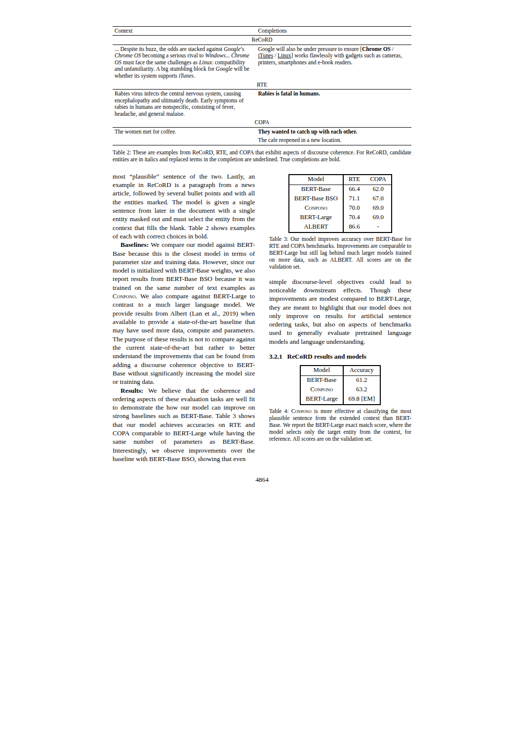| Context | Completions |
| ReCoRD |
| ... Despite its buzz, the odds are stacked against Google ’s Chrome OS becoming a serious rival to Windows ... Chrome OS must face the same challenges as Linux : compatibility and unfamiliarity. A big stumbling block for Google will be whether its system supports iTunes . | Google will also be under pressure to ensure [ Chrome OS / iTunes / Linux ] works flawlessly with gadgets such as cameras, printers, smartphones and e-book readers. |
| RTE |
| Rabies virus infects the central nervous system, causing encephalopathy and ultimately death. Early symptoms of rabies in humans are nonspecific, consisting of fever, headache, and general malaise. | Rabies is fatal in humans. |
| COPA |
| The women met for coffee. | They wanted to catch up with each other. |
| | The cafe reopened in a new location. |
Table 2: These are examples from ReCoRD, RTE, and COPA that exhibit aspects of discourse coherence. For ReCoRD, candidate entities are in italics and replaced terms in the completion are underlined. True completions are bold.
most “plausible” sentence of the two. Lastly, an example in ReCoRD is a paragraph from a news article, followed by several bullet points and with all the entities marked. The model is given a single sentence from later in the document with a single entity masked out and must select the entity from the context that fills the blank. Table 2 shows examples of each with correct choices in bold.
Baselines: We compare our model against BERT-Base because this is the closest model in terms of parameter size and training data. However, since our model is initialized with BERT-Base weights, we also report results from BERT-Base BSO because it was trained on the same number of text examples as Conpono. We also compare against BERT-Large to contrast to a much larger language model. We provide results from Albert (Lan et al., 2019) when available to provide a state-of-the-art baseline that may have used more data, compute and parameters. The purpose of these results is not to compare against the current state-of-the-art but rather to better understand the improvements that can be found from adding a discourse coherence objective to BERT-Base without significantly increasing the model size or training data.
Results: We believe that the coherence and ordering aspects of these evaluation tasks are well fit to demonstrate the how our model can improve on strong baselines such as BERT-Base. Table 3 shows that our model achieves accuracies on RTE and COPA comparable to BERT-Large while having the same number of parameters as BERT-Base. Interestingly, we observe improvements over the baseline with BERT-Base BSO, showing that even
| Model | RTE | COPA |
| BERT-Base | 66.4 | 62.0 |
| BERT-Base BSO | 71.1 | 67.0 |
| Conpono | 70.0 | 69.0 |
| BERT-Large | 70.4 | 69.0 |
| ALBERT | 86.6 | - |
Table 3: Our model improves accuracy over BERT-Base for RTE and COPA benchmarks. Improvements are comparable to BERT-Large but still lag behind much larger models trained on more data, such as ALBERT. All scores are on the validation set.
simple discourse-level objectives could lead to noticeable downstream effects. Though these improvements are modest compared to BERT-Large, they are meant to highlight that our model does not only improve on results for artificial sentence ordering tasks, but also on aspects of benchmarks used to generally evaluate pretrained language models and language understanding.
3.2.1 ReCoRD results and models
| Model | Accuracy |
| BERT-Base | 61.2 |
| Conpono | 63.2 |
| BERT-Large | 69.8 [EM] |
Table 4: Conpono is more effective at classifying the most plausible sentence from the extended context than BERT-Base. We report the BERT-Large exact match score, where the model selects only the target entity from the context, for reference. All scores are on the validation set.
4864